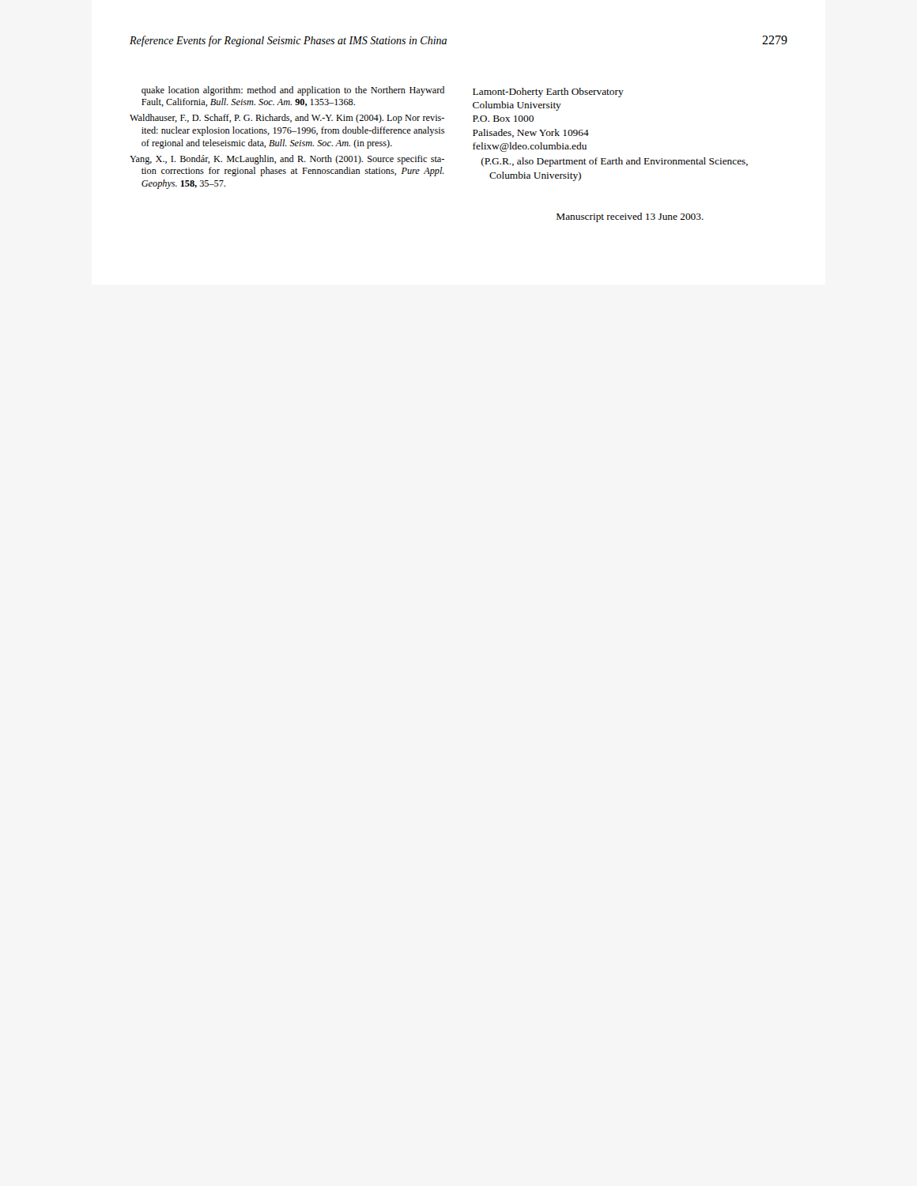Reference Events for Regional Seismic Phases at IMS Stations in China 2279
quake location algorithm: method and application to the Northern Hayward Fault, California, Bull. Seism. Soc. Am. 90, 1353–1368.
Waldhauser, F., D. Schaff, P. G. Richards, and W.-Y. Kim (2004). Lop Nor revisited: nuclear explosion locations, 1976–1996, from double-difference analysis of regional and teleseismic data, Bull. Seism. Soc. Am. (in press).
Yang, X., I. Bondár, K. McLaughlin, and R. North (2001). Source specific station corrections for regional phases at Fennoscandian stations, Pure Appl. Geophys. 158, 35–57.
Lamont-Doherty Earth Observatory
Columbia University
P.O. Box 1000
Palisades, New York 10964
felixw@ldeo.columbia.edu
(P.G.R., also Department of Earth and Environmental Sciences, Columbia University)
Manuscript received 13 June 2003.